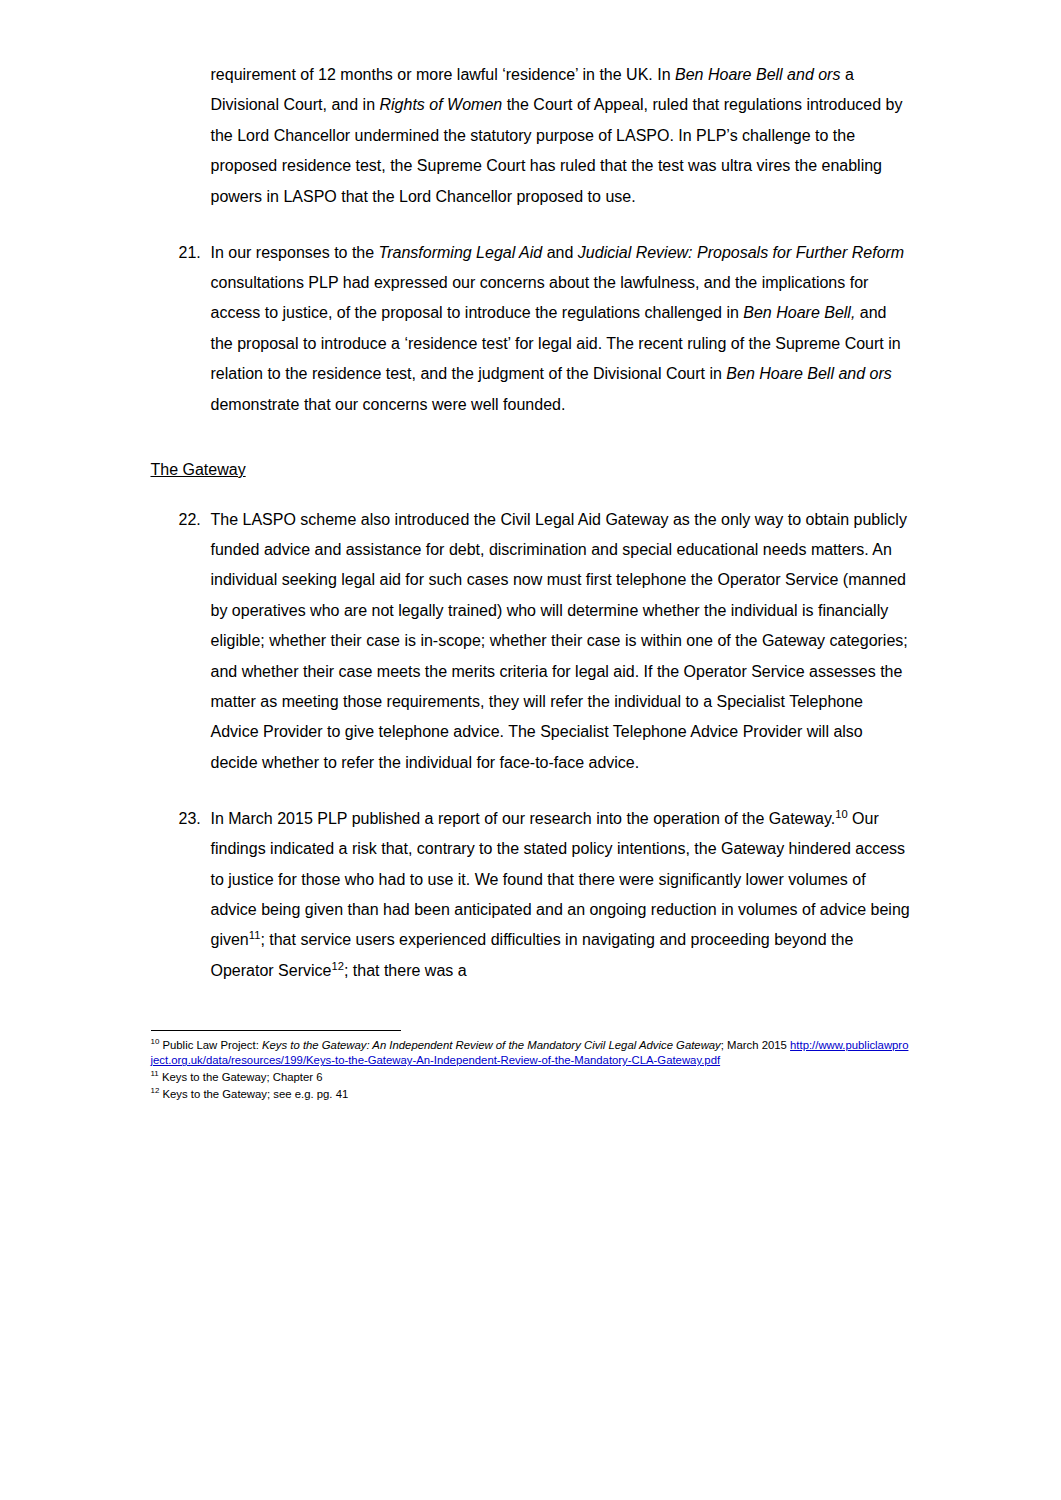requirement of 12 months or more lawful ‘residence’ in the UK. In Ben Hoare Bell and ors a Divisional Court, and in Rights of Women the Court of Appeal, ruled that regulations introduced by the Lord Chancellor undermined the statutory purpose of LASPO. In PLP’s challenge to the proposed residence test, the Supreme Court has ruled that the test was ultra vires the enabling powers in LASPO that the Lord Chancellor proposed to use.
In our responses to the Transforming Legal Aid and Judicial Review: Proposals for Further Reform consultations PLP had expressed our concerns about the lawfulness, and the implications for access to justice, of the proposal to introduce the regulations challenged in Ben Hoare Bell, and the proposal to introduce a ‘residence test’ for legal aid. The recent ruling of the Supreme Court in relation to the residence test, and the judgment of the Divisional Court in Ben Hoare Bell and ors demonstrate that our concerns were well founded.
The Gateway
The LASPO scheme also introduced the Civil Legal Aid Gateway as the only way to obtain publicly funded advice and assistance for debt, discrimination and special educational needs matters. An individual seeking legal aid for such cases now must first telephone the Operator Service (manned by operatives who are not legally trained) who will determine whether the individual is financially eligible; whether their case is in-scope; whether their case is within one of the Gateway categories; and whether their case meets the merits criteria for legal aid. If the Operator Service assesses the matter as meeting those requirements, they will refer the individual to a Specialist Telephone Advice Provider to give telephone advice. The Specialist Telephone Advice Provider will also decide whether to refer the individual for face-to-face advice.
In March 2015 PLP published a report of our research into the operation of the Gateway.10 Our findings indicated a risk that, contrary to the stated policy intentions, the Gateway hindered access to justice for those who had to use it. We found that there were significantly lower volumes of advice being given than had been anticipated and an ongoing reduction in volumes of advice being given11; that service users experienced difficulties in navigating and proceeding beyond the Operator Service12; that there was a
10 Public Law Project: Keys to the Gateway: An Independent Review of the Mandatory Civil Legal Advice Gateway; March 2015 http://www.publiclawproject.org.uk/data/resources/199/Keys-to-the-Gateway-An-Independent-Review-of-the-Mandatory-CLA-Gateway.pdf
11 Keys to the Gateway; Chapter 6
12 Keys to the Gateway; see e.g. pg. 41